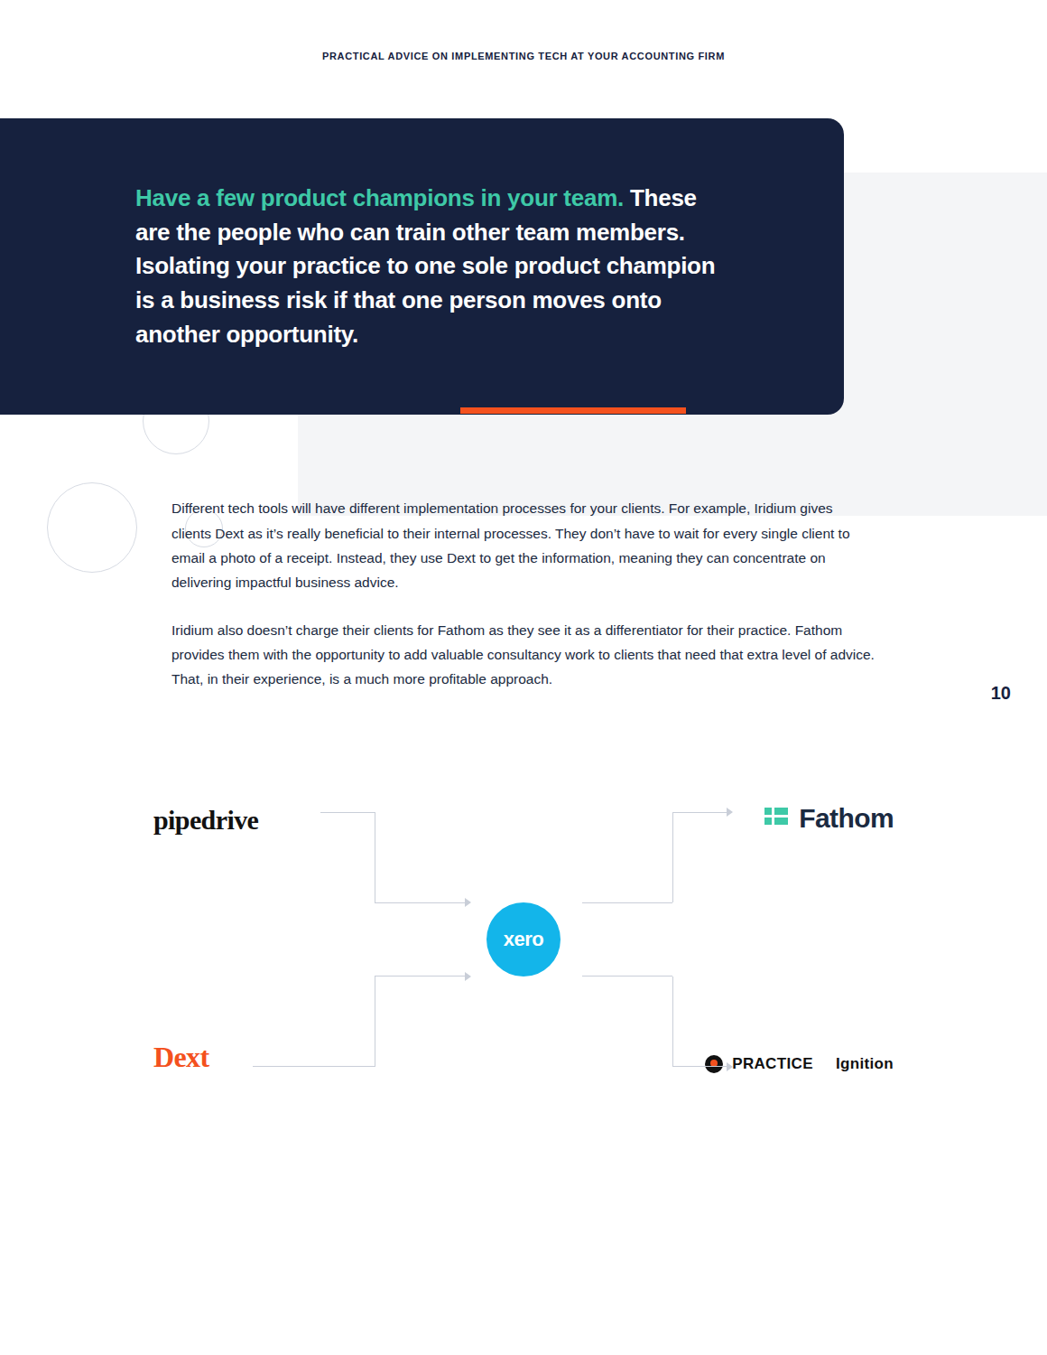Practical advice on implementing tech at your accounting firm
Have a few product champions in your team. These are the people who can train other team members. Isolating your practice to one sole product champion is a business risk if that one person moves onto another opportunity.
10
Different tech tools will have different implementation processes for your clients. For example, Iridium gives clients Dext as it’s really beneficial to their internal processes. They don’t have to wait for every single client to email a photo of a receipt. Instead, they use Dext to get the information, meaning they can concentrate on delivering impactful business advice.
Iridium also doesn’t charge their clients for Fathom as they see it as a differentiator for their practice. Fathom provides them with the opportunity to add valuable consultancy work to clients that need that extra level of advice. That, in their experience, is a much more profitable approach.
pipedrive
Dext
Fathom
PRACTICE Ignition
xero